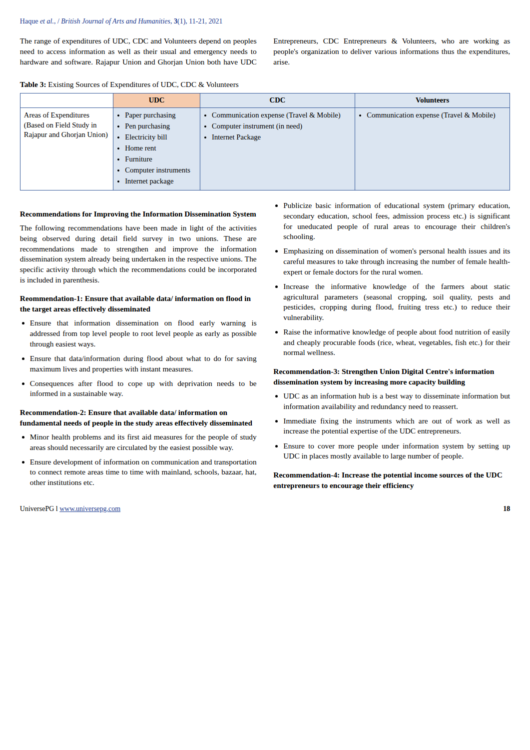Haque et al., / British Journal of Arts and Humanities, 3(1), 11-21, 2021
The range of expenditures of UDC, CDC and Volunteers depend on peoples need to access information as well as their usual and emergency needs to hardware and software. Rajapur Union and Ghorjan Union both have UDC Entrepreneurs, CDC Entrepreneurs & Volunteers, who are working as people's organization to deliver various informations thus the expenditures, arise.
Table 3: Existing Sources of Expenditures of UDC, CDC & Volunteers
| | UDC | CDC | Volunteers |
| --- | --- | --- | --- |
| Areas of Expenditures (Based on Field Study in Rajapur and Ghorjan Union) | Paper purchasing Pen purchasing Electricity bill Home rent Furniture Computer instruments Internet package | Communication expense (Travel & Mobile) Computer instrument (in need) Internet Package | Communication expense (Travel & Mobile) |
Recommendations for Improving the Information Dissemination System
The following recommendations have been made in light of the activities being observed during detail field survey in two unions. These are recommendations made to strengthen and improve the information dissemination system already being undertaken in the respective unions. The specific activity through which the recommendations could be incorporated is included in parenthesis.
Reommendation-1: Ensure that available data/ information on flood in the target areas effectively disseminated
Ensure that information dissemination on flood early warning is addressed from top level people to root level people as early as possible through easiest ways.
Ensure that data/information during flood about what to do for saving maximum lives and properties with instant measures.
Consequences after flood to cope up with deprivation needs to be informed in a sustainable way.
Recommendation-2: Ensure that available data/ information on fundamental needs of people in the study areas effectively disseminated
Minor health problems and its first aid measures for the people of study areas should necessarily are circulated by the easiest possible way.
Ensure development of information on communication and transportation to connect remote areas time to time with mainland, schools, bazaar, hat, other institutions etc.
Publicize basic information of educational system (primary education, secondary education, school fees, admission process etc.) is significant for uneducated people of rural areas to encourage their children's schooling.
Emphasizing on dissemination of women's personal health issues and its careful measures to take through increasing the number of female health-expert or female doctors for the rural women.
Increase the informative knowledge of the farmers about static agricultural parameters (seasonal cropping, soil quality, pests and pesticides, cropping during flood, fruiting tress etc.) to reduce their vulnerability.
Raise the informative knowledge of people about food nutrition of easily and cheaply procurable foods (rice, wheat, vegetables, fish etc.) for their normal wellness.
Recommendation-3: Strengthen Union Digital Centre's information dissemination system by increasing more capacity building
UDC as an information hub is a best way to disseminate information but information availability and redundancy need to reassert.
Immediate fixing the instruments which are out of work as well as increase the potential expertise of the UDC entrepreneurs.
Ensure to cover more people under information system by setting up UDC in places mostly available to large number of people.
Recommendation-4: Increase the potential income sources of the UDC entrepreneurs to encourage their efficiency
UniversePG l www.universepg.com 18